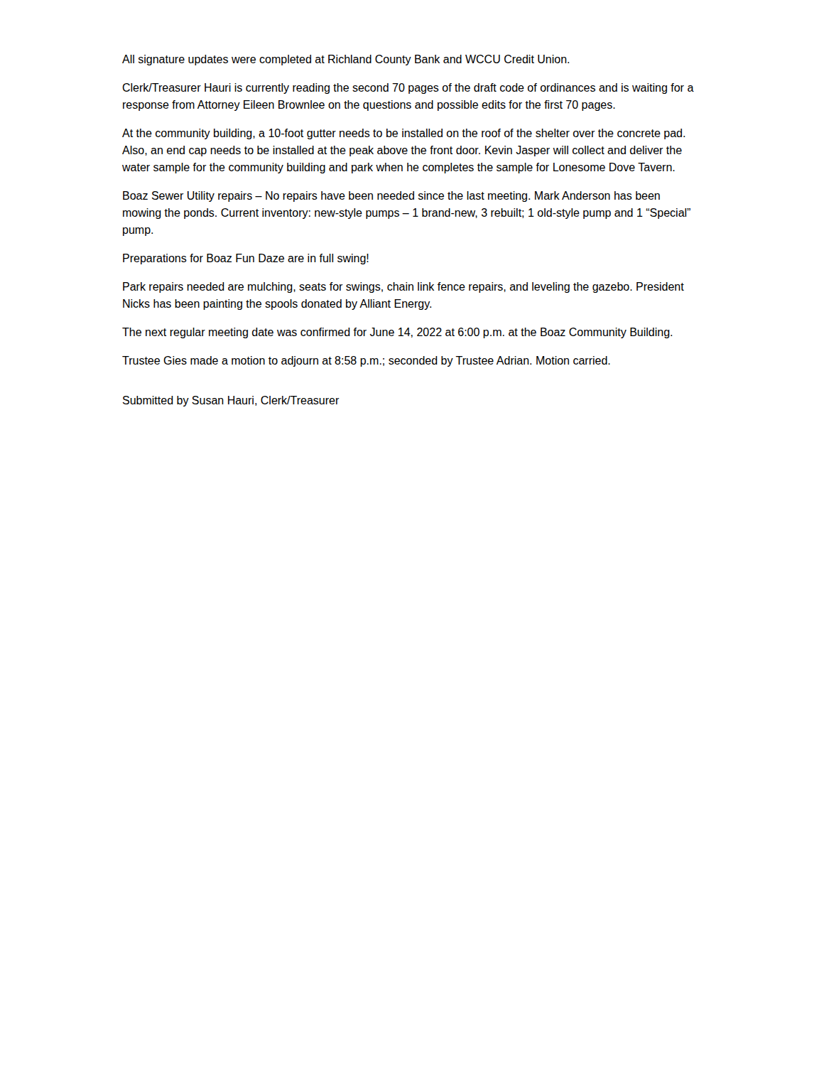All signature updates were completed at Richland County Bank and WCCU Credit Union.
Clerk/Treasurer Hauri is currently reading the second 70 pages of the draft code of ordinances and is waiting for a response from Attorney Eileen Brownlee on the questions and possible edits for the first 70 pages.
At the community building, a 10-foot gutter needs to be installed on the roof of the shelter over the concrete pad. Also, an end cap needs to be installed at the peak above the front door. Kevin Jasper will collect and deliver the water sample for the community building and park when he completes the sample for Lonesome Dove Tavern.
Boaz Sewer Utility repairs – No repairs have been needed since the last meeting. Mark Anderson has been mowing the ponds. Current inventory: new-style pumps – 1 brand-new, 3 rebuilt; 1 old-style pump and 1 “Special” pump.
Preparations for Boaz Fun Daze are in full swing!
Park repairs needed are mulching, seats for swings, chain link fence repairs, and leveling the gazebo. President Nicks has been painting the spools donated by Alliant Energy.
The next regular meeting date was confirmed for June 14, 2022 at 6:00 p.m. at the Boaz Community Building.
Trustee Gies made a motion to adjourn at 8:58 p.m.; seconded by Trustee Adrian. Motion carried.
Submitted by Susan Hauri, Clerk/Treasurer